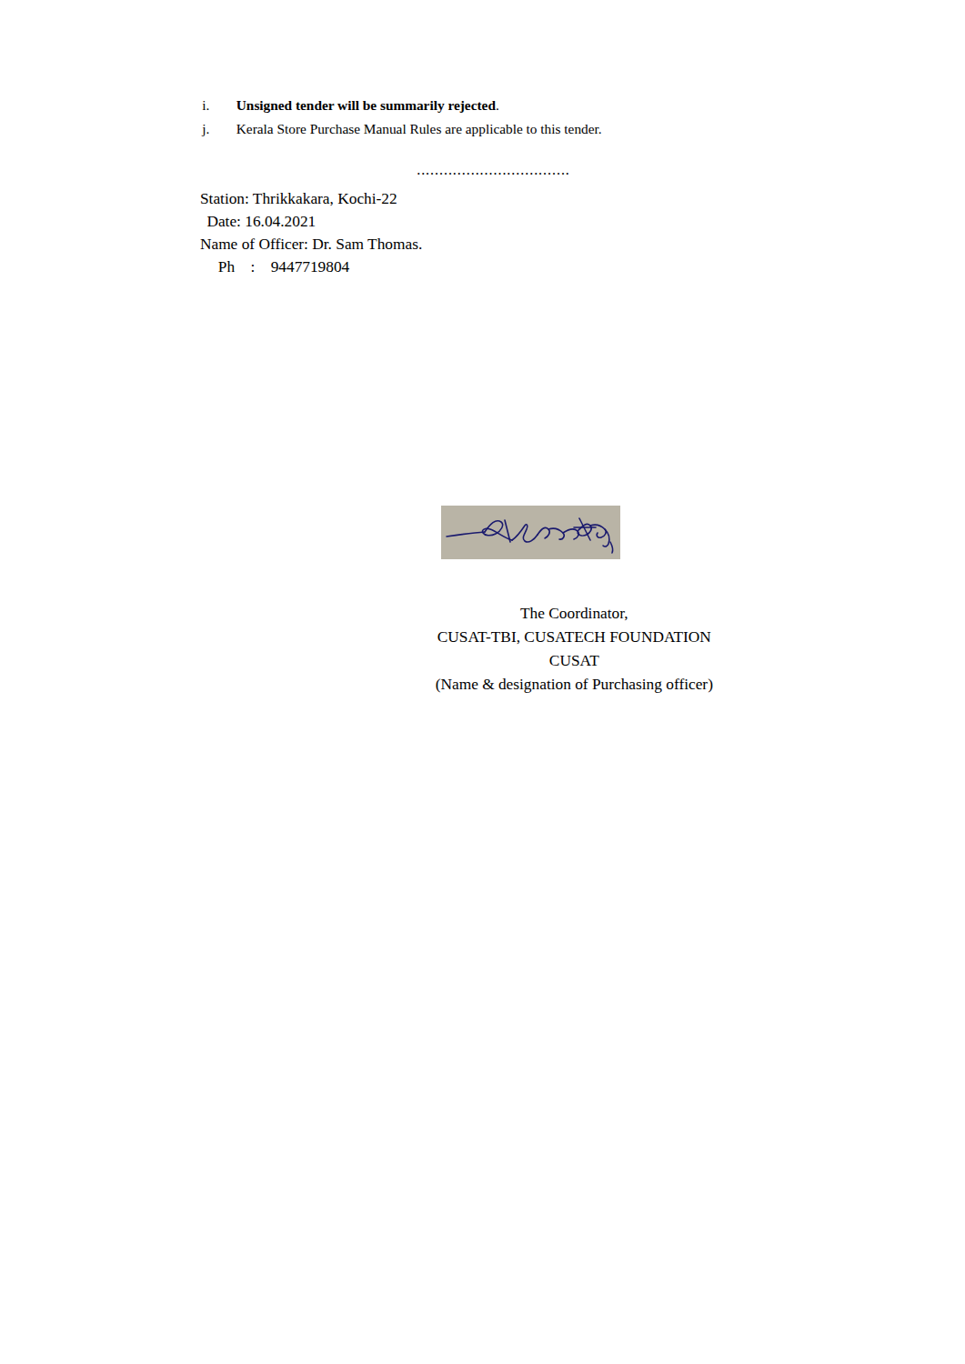i. Unsigned tender will be summarily rejected.
j. Kerala Store Purchase Manual Rules are applicable to this tender.
..................................
Station: Thrikkakara, Kochi-22
Date: 16.04.2021
Name of Officer: Dr. Sam Thomas.
Ph : 9447719804
The Coordinator, CUSAT-TBI, CUSATECH FOUNDATION CUSAT (Name & designation of Purchasing officer)